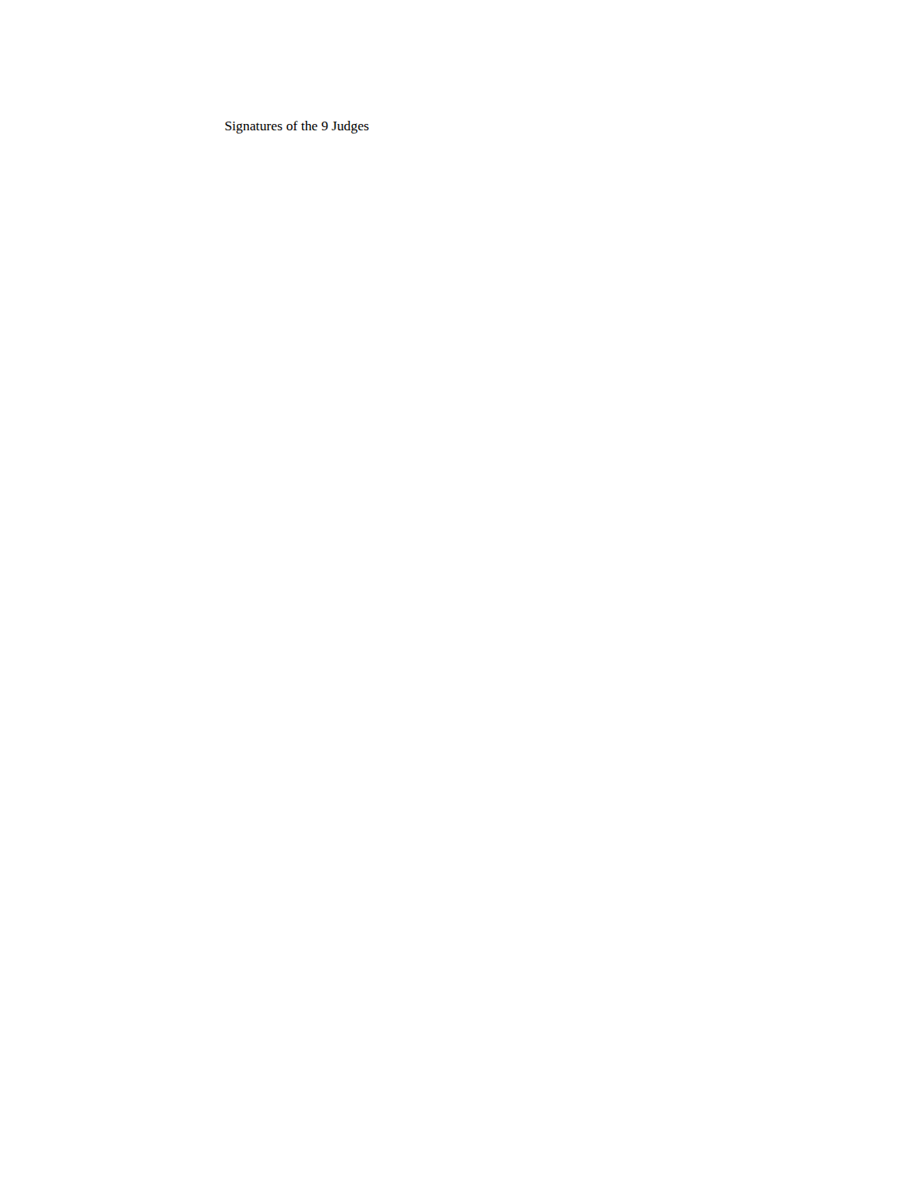Signatures of the 9 Judges